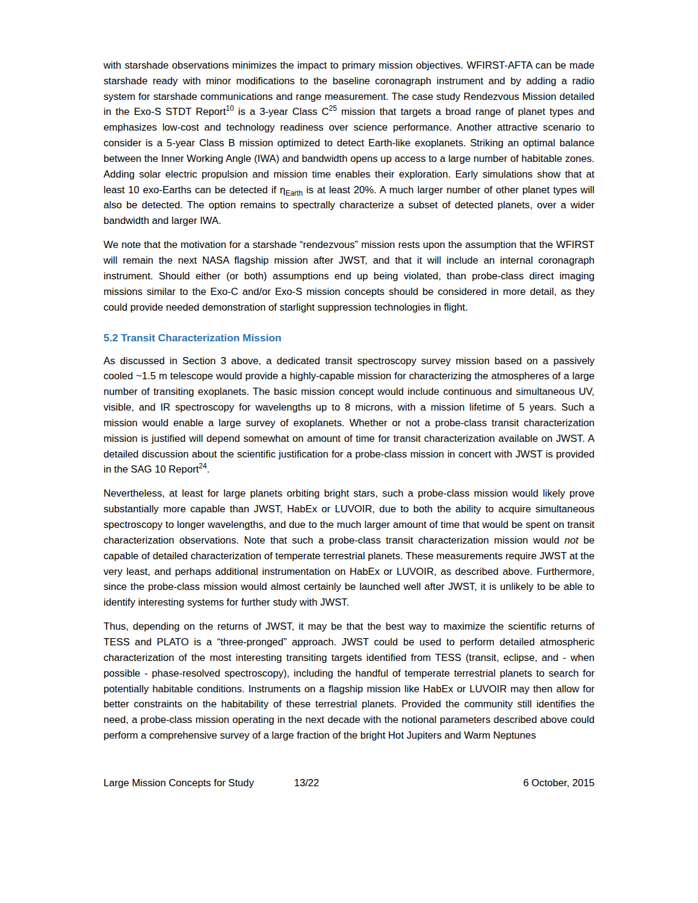with starshade observations minimizes the impact to primary mission objectives. WFIRST-AFTA can be made starshade ready with minor modifications to the baseline coronagraph instrument and by adding a radio system for starshade communications and range measurement. The case study Rendezvous Mission detailed in the Exo-S STDT Report10 is a 3-year Class C25 mission that targets a broad range of planet types and emphasizes low-cost and technology readiness over science performance. Another attractive scenario to consider is a 5-year Class B mission optimized to detect Earth-like exoplanets. Striking an optimal balance between the Inner Working Angle (IWA) and bandwidth opens up access to a large number of habitable zones. Adding solar electric propulsion and mission time enables their exploration. Early simulations show that at least 10 exo-Earths can be detected if ηEarth is at least 20%. A much larger number of other planet types will also be detected. The option remains to spectrally characterize a subset of detected planets, over a wider bandwidth and larger IWA.
We note that the motivation for a starshade “rendezvous” mission rests upon the assumption that the WFIRST will remain the next NASA flagship mission after JWST, and that it will include an internal coronagraph instrument. Should either (or both) assumptions end up being violated, than probe-class direct imaging missions similar to the Exo-C and/or Exo-S mission concepts should be considered in more detail, as they could provide needed demonstration of starlight suppression technologies in flight.
5.2 Transit Characterization Mission
As discussed in Section 3 above, a dedicated transit spectroscopy survey mission based on a passively cooled ~1.5 m telescope would provide a highly-capable mission for characterizing the atmospheres of a large number of transiting exoplanets. The basic mission concept would include continuous and simultaneous UV, visible, and IR spectroscopy for wavelengths up to 8 microns, with a mission lifetime of 5 years. Such a mission would enable a large survey of exoplanets. Whether or not a probe-class transit characterization mission is justified will depend somewhat on amount of time for transit characterization available on JWST. A detailed discussion about the scientific justification for a probe-class mission in concert with JWST is provided in the SAG 10 Report24.
Nevertheless, at least for large planets orbiting bright stars, such a probe-class mission would likely prove substantially more capable than JWST, HabEx or LUVOIR, due to both the ability to acquire simultaneous spectroscopy to longer wavelengths, and due to the much larger amount of time that would be spent on transit characterization observations. Note that such a probe-class transit characterization mission would not be capable of detailed characterization of temperate terrestrial planets. These measurements require JWST at the very least, and perhaps additional instrumentation on HabEx or LUVOIR, as described above. Furthermore, since the probe-class mission would almost certainly be launched well after JWST, it is unlikely to be able to identify interesting systems for further study with JWST.
Thus, depending on the returns of JWST, it may be that the best way to maximize the scientific returns of TESS and PLATO is a “three-pronged” approach. JWST could be used to perform detailed atmospheric characterization of the most interesting transiting targets identified from TESS (transit, eclipse, and - when possible - phase-resolved spectroscopy), including the handful of temperate terrestrial planets to search for potentially habitable conditions. Instruments on a flagship mission like HabEx or LUVOIR may then allow for better constraints on the habitability of these terrestrial planets. Provided the community still identifies the need, a probe-class mission operating in the next decade with the notional parameters described above could perform a comprehensive survey of a large fraction of the bright Hot Jupiters and Warm Neptunes
Large Mission Concepts for Study 13/22 6 October, 2015